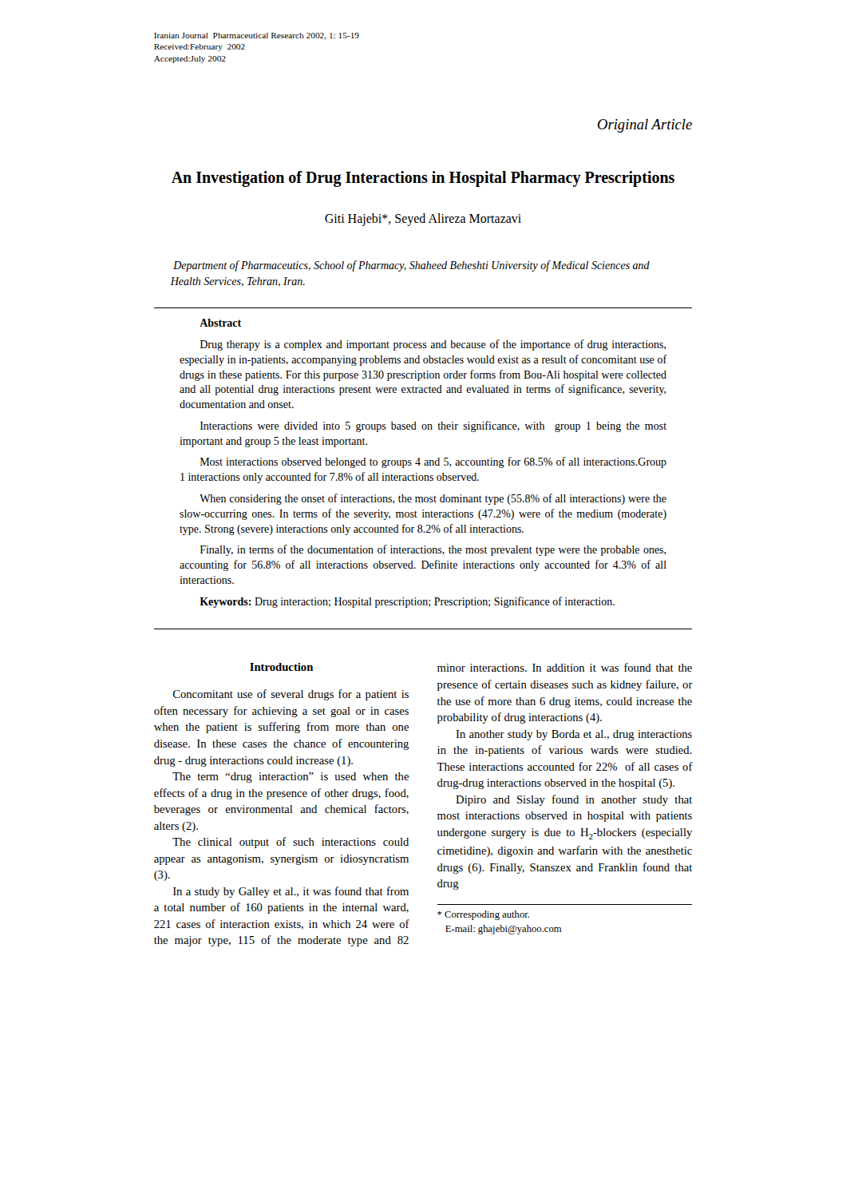Iranian Journal Pharmaceutical Research 2002, 1: 15-19
Received:February 2002
Accepted:July 2002
Original Article
An Investigation of Drug Interactions in Hospital Pharmacy Prescriptions
Giti Hajebi*, Seyed Alireza Mortazavi
Department of Pharmaceutics, School of Pharmacy, Shaheed Beheshti University of Medical Sciences and Health Services, Tehran, Iran.
Abstract
Drug therapy is a complex and important process and because of the importance of drug interactions, especially in in-patients, accompanying problems and obstacles would exist as a result of concomitant use of drugs in these patients. For this purpose 3130 prescription order forms from Bou-Ali hospital were collected and all potential drug interactions present were extracted and evaluated in terms of significance, severity, documentation and onset.
Interactions were divided into 5 groups based on their significance, with group 1 being the most important and group 5 the least important.
Most interactions observed belonged to groups 4 and 5, accounting for 68.5% of all interactions.Group 1 interactions only accounted for 7.8% of all interactions observed.
When considering the onset of interactions, the most dominant type (55.8% of all interactions) were the slow-occurring ones. In terms of the severity, most interactions (47.2%) were of the medium (moderate) type. Strong (severe) interactions only accounted for 8.2% of all interactions.
Finally, in terms of the documentation of interactions, the most prevalent type were the probable ones, accounting for 56.8% of all interactions observed. Definite interactions only accounted for 4.3% of all interactions.
Keywords: Drug interaction; Hospital prescription; Prescription; Significance of interaction.
Introduction
Concomitant use of several drugs for a patient is often necessary for achieving a set goal or in cases when the patient is suffering from more than one disease. In these cases the chance of encountering drug - drug interactions could increase (1).
The term “drug interaction” is used when the effects of a drug in the presence of other drugs, food, beverages or environmental and chemical factors, alters (2).
The clinical output of such interactions could appear as antagonism, synergism or idiosyncratism (3).
In a study by Galley et al., it was found that from a total number of 160 patients in the internal ward, 221 cases of interaction exists, in which 24 were of the major type, 115 of the moderate type and 82 minor interactions. In addition it was found that the presence of certain diseases such as kidney failure, or the use of more than 6 drug items, could increase the probability of drug interactions (4).
In another study by Borda et al., drug interactions in the in-patients of various wards were studied. These interactions accounted for 22% of all cases of drug-drug interactions observed in the hospital (5).
Dipiro and Sislay found in another study that most interactions observed in hospital with patients undergone surgery is due to H2-blockers (especially cimetidine), digoxin and warfarin with the anesthetic drugs (6). Finally, Stanszex and Franklin found that drug
* Correspoding author.
E-mail: ghajebi@yahoo.com